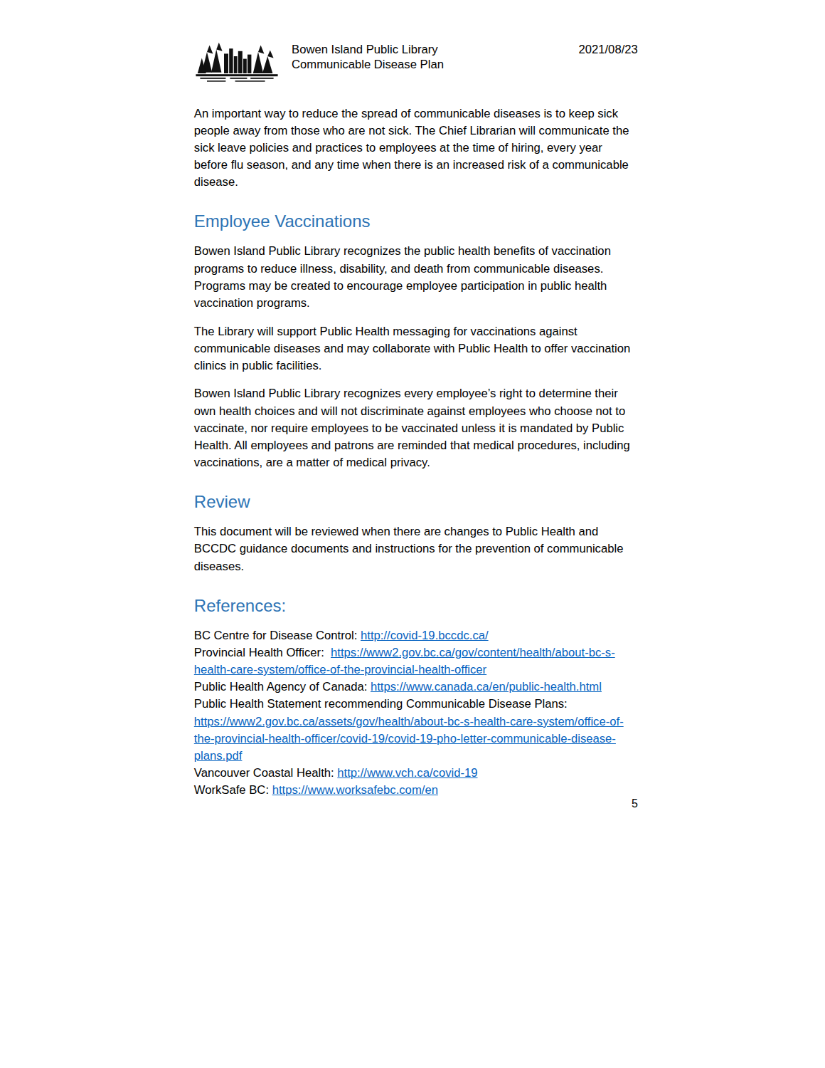Bowen Island Public Library
Communicable Disease Plan
2021/08/23
An important way to reduce the spread of communicable diseases is to keep sick people away from those who are not sick. The Chief Librarian will communicate the sick leave policies and practices to employees at the time of hiring, every year before flu season, and any time when there is an increased risk of a communicable disease.
Employee Vaccinations
Bowen Island Public Library recognizes the public health benefits of vaccination programs to reduce illness, disability, and death from communicable diseases. Programs may be created to encourage employee participation in public health vaccination programs.
The Library will support Public Health messaging for vaccinations against communicable diseases and may collaborate with Public Health to offer vaccination clinics in public facilities.
Bowen Island Public Library recognizes every employee’s right to determine their own health choices and will not discriminate against employees who choose not to vaccinate, nor require employees to be vaccinated unless it is mandated by Public Health. All employees and patrons are reminded that medical procedures, including vaccinations, are a matter of medical privacy.
Review
This document will be reviewed when there are changes to Public Health and BCCDC guidance documents and instructions for the prevention of communicable diseases.
References:
BC Centre for Disease Control: http://covid-19.bccdc.ca/
Provincial Health Officer: https://www2.gov.bc.ca/gov/content/health/about-bc-s-health-care-system/office-of-the-provincial-health-officer
Public Health Agency of Canada: https://www.canada.ca/en/public-health.html
Public Health Statement recommending Communicable Disease Plans:
https://www2.gov.bc.ca/assets/gov/health/about-bc-s-health-care-system/office-of-the-provincial-health-officer/covid-19/covid-19-pho-letter-communicable-disease-plans.pdf
Vancouver Coastal Health: http://www.vch.ca/covid-19
WorkSafe BC: https://www.worksafebc.com/en
5